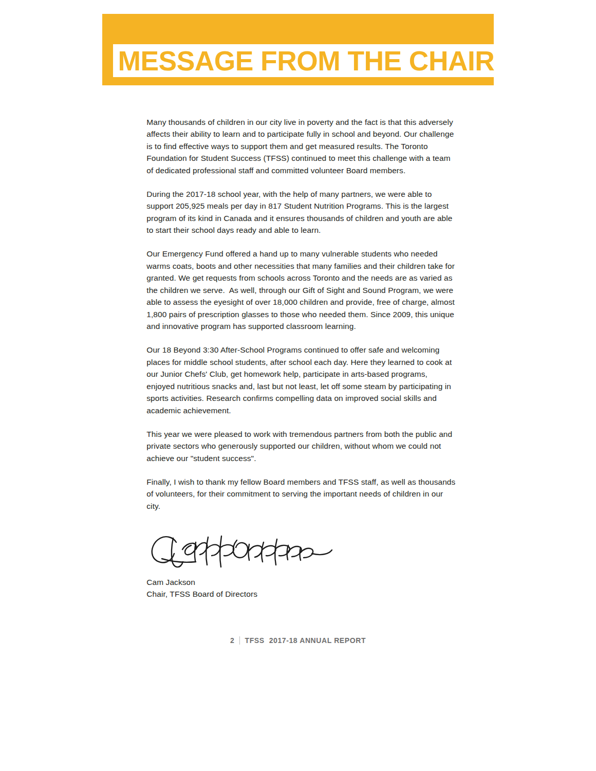Message from the Chair
Many thousands of children in our city live in poverty and the fact is that this adversely affects their ability to learn and to participate fully in school and beyond. Our challenge is to find effective ways to support them and get measured results. The Toronto Foundation for Student Success (TFSS) continued to meet this challenge with a team of dedicated professional staff and committed volunteer Board members.
During the 2017-18 school year, with the help of many partners, we were able to support 205,925 meals per day in 817 Student Nutrition Programs. This is the largest program of its kind in Canada and it ensures thousands of children and youth are able to start their school days ready and able to learn.
Our Emergency Fund offered a hand up to many vulnerable students who needed warms coats, boots and other necessities that many families and their children take for granted. We get requests from schools across Toronto and the needs are as varied as the children we serve. As well, through our Gift of Sight and Sound Program, we were able to assess the eyesight of over 18,000 children and provide, free of charge, almost 1,800 pairs of prescription glasses to those who needed them. Since 2009, this unique and innovative program has supported classroom learning.
Our 18 Beyond 3:30 After-School Programs continued to offer safe and welcoming places for middle school students, after school each day. Here they learned to cook at our Junior Chefs' Club, get homework help, participate in arts-based programs, enjoyed nutritious snacks and, last but not least, let off some steam by participating in sports activities. Research confirms compelling data on improved social skills and academic achievement.
This year we were pleased to work with tremendous partners from both the public and private sectors who generously supported our children, without whom we could not achieve our "student success".
Finally, I wish to thank my fellow Board members and TFSS staff, as well as thousands of volunteers, for their commitment to serving the important needs of children in our city.
Cam Jackson
Chair, TFSS Board of Directors
2 TFSS 2017-18 ANNUAL REPORT